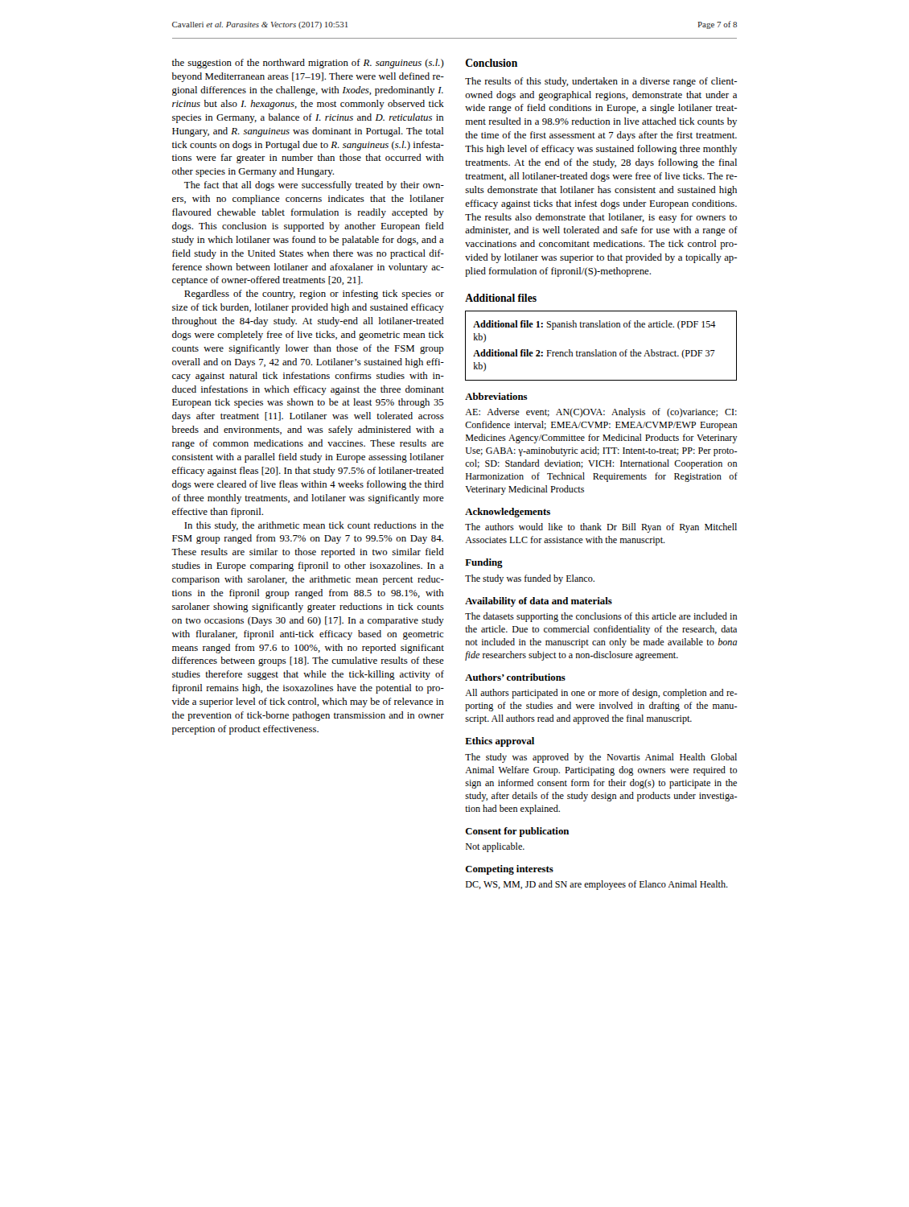Cavalleri et al. Parasites & Vectors (2017) 10:531
Page 7 of 8
the suggestion of the northward migration of R. sanguineus (s.l.) beyond Mediterranean areas [17–19]. There were well defined regional differences in the challenge, with Ixodes, predominantly I. ricinus but also I. hexagonus, the most commonly observed tick species in Germany, a balance of I. ricinus and D. reticulatus in Hungary, and R. sanguineus was dominant in Portugal. The total tick counts on dogs in Portugal due to R. sanguineus (s.l.) infestations were far greater in number than those that occurred with other species in Germany and Hungary.
The fact that all dogs were successfully treated by their owners, with no compliance concerns indicates that the lotilaner flavoured chewable tablet formulation is readily accepted by dogs. This conclusion is supported by another European field study in which lotilaner was found to be palatable for dogs, and a field study in the United States when there was no practical difference shown between lotilaner and afoxalaner in voluntary acceptance of owner-offered treatments [20, 21].
Regardless of the country, region or infesting tick species or size of tick burden, lotilaner provided high and sustained efficacy throughout the 84-day study. At study-end all lotilaner-treated dogs were completely free of live ticks, and geometric mean tick counts were significantly lower than those of the FSM group overall and on Days 7, 42 and 70. Lotilaner’s sustained high efficacy against natural tick infestations confirms studies with induced infestations in which efficacy against the three dominant European tick species was shown to be at least 95% through 35 days after treatment [11]. Lotilaner was well tolerated across breeds and environments, and was safely administered with a range of common medications and vaccines. These results are consistent with a parallel field study in Europe assessing lotilaner efficacy against fleas [20]. In that study 97.5% of lotilaner-treated dogs were cleared of live fleas within 4 weeks following the third of three monthly treatments, and lotilaner was significantly more effective than fipronil.
In this study, the arithmetic mean tick count reductions in the FSM group ranged from 93.7% on Day 7 to 99.5% on Day 84. These results are similar to those reported in two similar field studies in Europe comparing fipronil to other isoxazolines. In a comparison with sarolaner, the arithmetic mean percent reductions in the fipronil group ranged from 88.5 to 98.1%, with sarolaner showing significantly greater reductions in tick counts on two occasions (Days 30 and 60) [17]. In a comparative study with fluralaner, fipronil anti-tick efficacy based on geometric means ranged from 97.6 to 100%, with no reported significant differences between groups [18]. The cumulative results of these studies therefore suggest that while the tick-killing activity of fipronil remains high, the isoxazolines have the potential to provide a superior level of tick control, which may be of relevance in the prevention of tick-borne pathogen transmission and in owner perception of product effectiveness.
Conclusion
The results of this study, undertaken in a diverse range of client-owned dogs and geographical regions, demonstrate that under a wide range of field conditions in Europe, a single lotilaner treatment resulted in a 98.9% reduction in live attached tick counts by the time of the first assessment at 7 days after the first treatment. This high level of efficacy was sustained following three monthly treatments. At the end of the study, 28 days following the final treatment, all lotilaner-treated dogs were free of live ticks. The results demonstrate that lotilaner has consistent and sustained high efficacy against ticks that infest dogs under European conditions. The results also demonstrate that lotilaner, is easy for owners to administer, and is well tolerated and safe for use with a range of vaccinations and concomitant medications. The tick control provided by lotilaner was superior to that provided by a topically applied formulation of fipronil/(S)-methoprene.
Additional files
Additional file 1: Spanish translation of the article. (PDF 154 kb)
Additional file 2: French translation of the Abstract. (PDF 37 kb)
Abbreviations
AE: Adverse event; AN(C)OVA: Analysis of (co)variance; CI: Confidence interval; EMEA/CVMP: EMEA/CVMP/EWP European Medicines Agency/Committee for Medicinal Products for Veterinary Use; GABA: γ-aminobutyric acid; ITT: Intent-to-treat; PP: Per protocol; SD: Standard deviation; VICH: International Cooperation on Harmonization of Technical Requirements for Registration of Veterinary Medicinal Products
Acknowledgements
The authors would like to thank Dr Bill Ryan of Ryan Mitchell Associates LLC for assistance with the manuscript.
Funding
The study was funded by Elanco.
Availability of data and materials
The datasets supporting the conclusions of this article are included in the article. Due to commercial confidentiality of the research, data not included in the manuscript can only be made available to bona fide researchers subject to a non-disclosure agreement.
Authors’ contributions
All authors participated in one or more of design, completion and reporting of the studies and were involved in drafting of the manuscript. All authors read and approved the final manuscript.
Ethics approval
The study was approved by the Novartis Animal Health Global Animal Welfare Group. Participating dog owners were required to sign an informed consent form for their dog(s) to participate in the study, after details of the study design and products under investigation had been explained.
Consent for publication
Not applicable.
Competing interests
DC, WS, MM, JD and SN are employees of Elanco Animal Health.